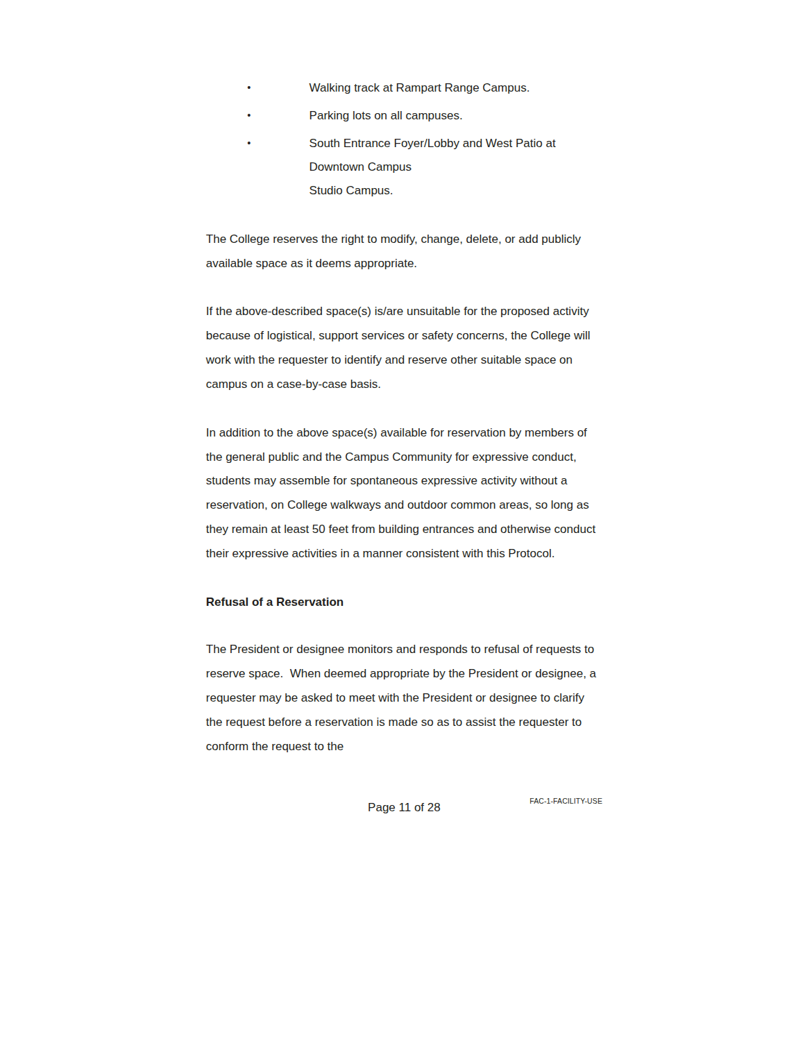Walking track at Rampart Range Campus.
Parking lots on all campuses.
South Entrance Foyer/Lobby and West Patio at Downtown CampusStudio Campus.
The College reserves the right to modify, change, delete, or add publicly available space as it deems appropriate.
If the above-described space(s) is/are unsuitable for the proposed activity because of logistical, support services or safety concerns, the College will work with the requester to identify and reserve other suitable space on campus on a case-by-case basis.
In addition to the above space(s) available for reservation by members of the general public and the Campus Community for expressive conduct, students may assemble for spontaneous expressive activity without a reservation, on College walkways and outdoor common areas, so long as they remain at least 50 feet from building entrances and otherwise conduct their expressive activities in a manner consistent with this Protocol.
Refusal of a Reservation
The President or designee monitors and responds to refusal of requests to reserve space. When deemed appropriate by the President or designee, a requester may be asked to meet with the President or designee to clarify the request before a reservation is made so as to assist the requester to conform the request to the
Page 11 of 28
FAC-1-FACILITY-USE